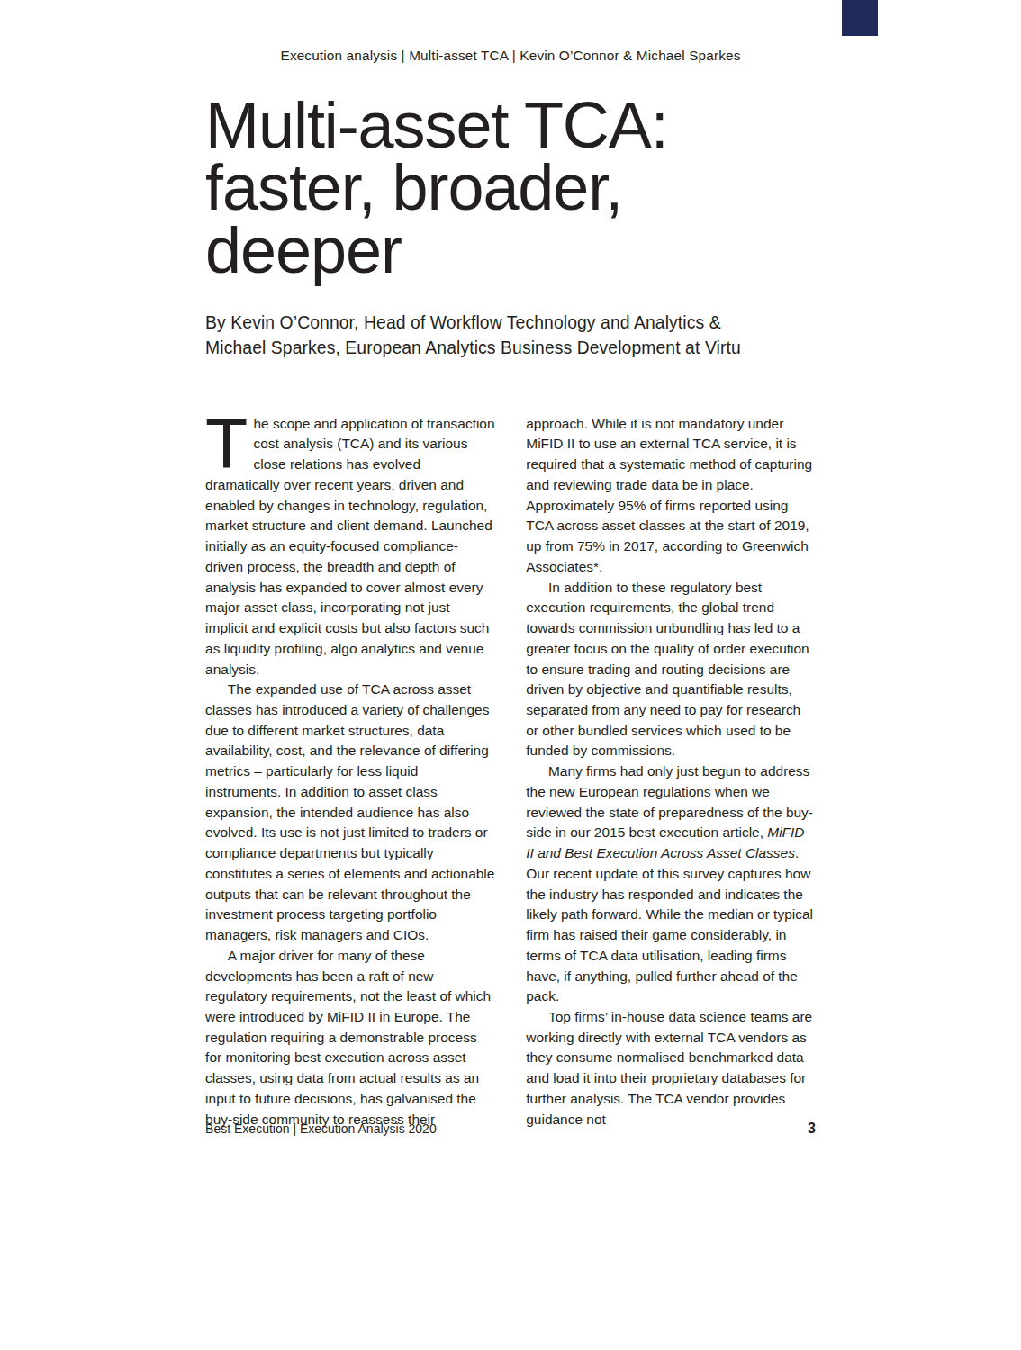Execution analysis | Multi-asset TCA | Kevin O’Connor & Michael Sparkes
Multi-asset TCA:faster, broader, deeper
By Kevin O’Connor, Head of Workflow Technology and Analytics &
Michael Sparkes, European Analytics Business Development at Virtu
The scope and application of transaction cost analysis (TCA) and its various close relations has evolved dramatically over recent years, driven and enabled by changes in technology, regulation, market structure and client demand. Launched initially as an equity-focused compliance-driven process, the breadth and depth of analysis has expanded to cover almost every major asset class, incorporating not just implicit and explicit costs but also factors such as liquidity profiling, algo analytics and venue analysis.
The expanded use of TCA across asset classes has introduced a variety of challenges due to different market structures, data availability, cost, and the relevance of differing metrics – particularly for less liquid instruments. In addition to asset class expansion, the intended audience has also evolved. Its use is not just limited to traders or compliance departments but typically constitutes a series of elements and actionable outputs that can be relevant throughout the investment process targeting portfolio managers, risk managers and CIOs.
A major driver for many of these developments has been a raft of new regulatory requirements, not the least of which were introduced by MiFID II in Europe. The regulation requiring a demonstrable process for monitoring best execution across asset classes, using data from actual results as an input to future decisions, has galvanised the buy-side community to reassess their approach. While it is not mandatory under MiFID II to use an external TCA service, it is required that a systematic method of capturing and reviewing trade data be in place. Approximately 95% of firms reported using TCA across asset classes at the start of 2019, up from 75% in 2017, according to Greenwich Associates*.
In addition to these regulatory best execution requirements, the global trend towards commission unbundling has led to a greater focus on the quality of order execution to ensure trading and routing decisions are driven by objective and quantifiable results, separated from any need to pay for research or other bundled services which used to be funded by commissions.
Many firms had only just begun to address the new European regulations when we reviewed the state of preparedness of the buy-side in our 2015 best execution article, MiFID II and Best Execution Across Asset Classes. Our recent update of this survey captures how the industry has responded and indicates the likely path forward. While the median or typical firm has raised their game considerably, in terms of TCA data utilisation, leading firms have, if anything, pulled further ahead of the pack.
Top firms’ in-house data science teams are working directly with external TCA vendors as they consume normalised benchmarked data and load it into their proprietary databases for further analysis. The TCA vendor provides guidance not
Best Execution | Execution Analysis 2020
3